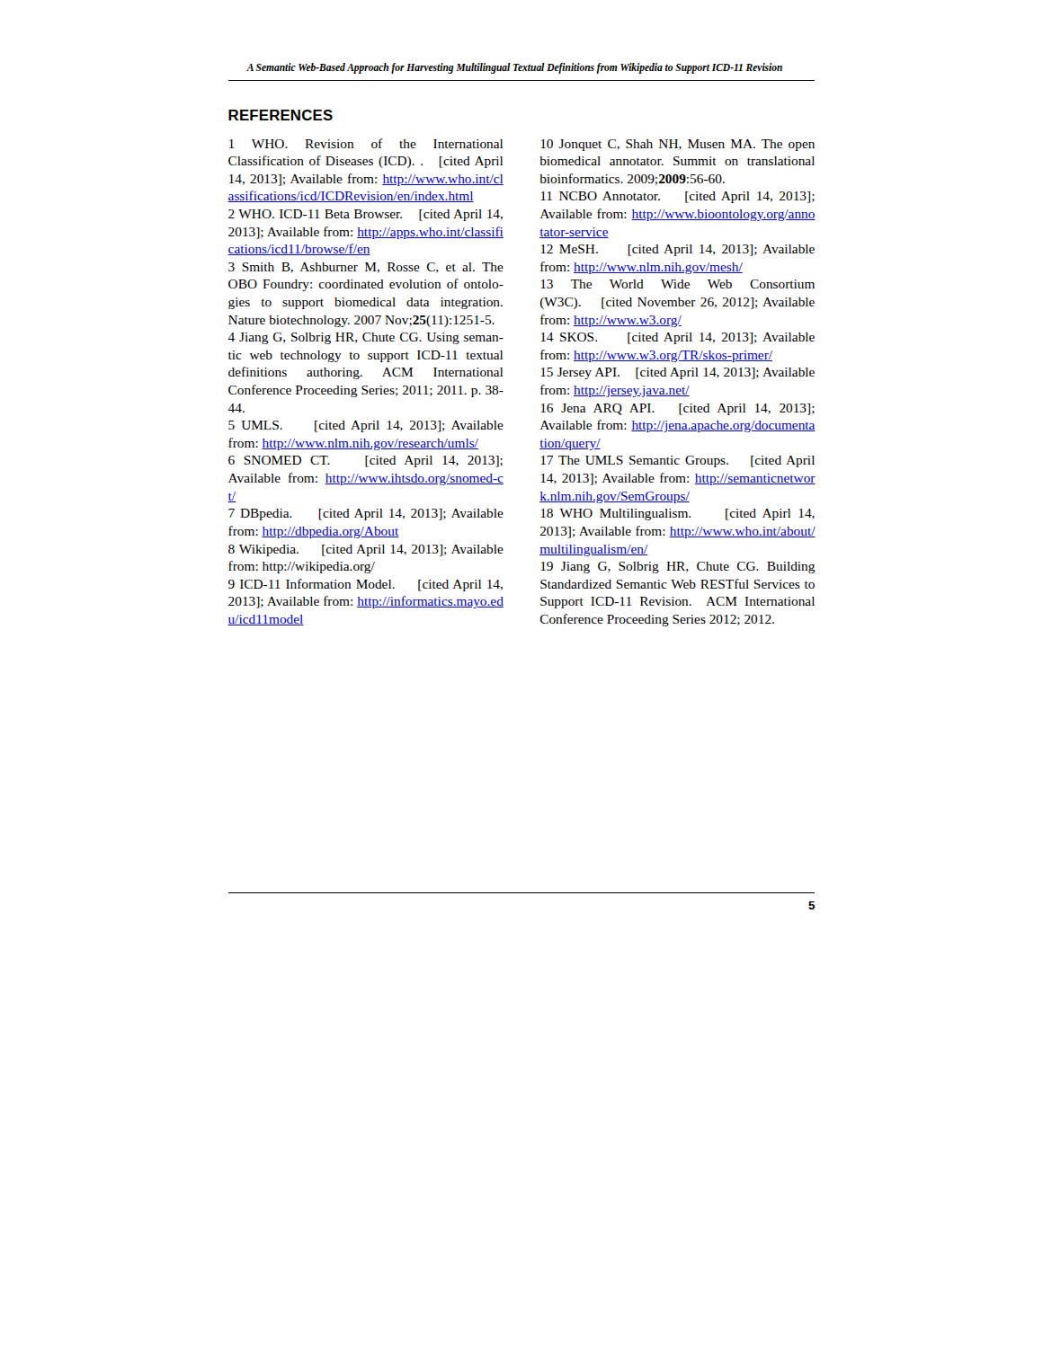A Semantic Web-Based Approach for Harvesting Multilingual Textual Definitions from Wikipedia to Support ICD-11 Revision
REFERENCES
1 WHO. Revision of the International Classification of Diseases (ICD). . [cited April 14, 2013]; Available from: http://www.who.int/classifications/icd/ICDRevision/en/index.html
2 WHO. ICD-11 Beta Browser. [cited April 14, 2013]; Available from: http://apps.who.int/classifications/icd11/browse/f/en
3 Smith B, Ashburner M, Rosse C, et al. The OBO Foundry: coordinated evolution of ontologies to support biomedical data integration. Nature biotechnology. 2007 Nov;25(11):1251-5.
4 Jiang G, Solbrig HR, Chute CG. Using semantic web technology to support ICD-11 textual definitions authoring. ACM International Conference Proceeding Series; 2011; 2011. p. 38-44.
5 UMLS. [cited April 14, 2013]; Available from: http://www.nlm.nih.gov/research/umls/
6 SNOMED CT. [cited April 14, 2013]; Available from: http://www.ihtsdo.org/snomed-ct/
7 DBpedia. [cited April 14, 2013]; Available from: http://dbpedia.org/About
8 Wikipedia. [cited April 14, 2013]; Available from: http://wikipedia.org/
9 ICD-11 Information Model. [cited April 14, 2013]; Available from: http://informatics.mayo.edu/icd11model
10 Jonquet C, Shah NH, Musen MA. The open biomedical annotator. Summit on translational bioinformatics. 2009;2009:56-60.
11 NCBO Annotator. [cited April 14, 2013]; Available from: http://www.bioontology.org/annotator-service
12 MeSH. [cited April 14, 2013]; Available from: http://www.nlm.nih.gov/mesh/
13 The World Wide Web Consortium (W3C). [cited November 26, 2012]; Available from: http://www.w3.org/
14 SKOS. [cited April 14, 2013]; Available from: http://www.w3.org/TR/skos-primer/
15 Jersey API. [cited April 14, 2013]; Available from: http://jersey.java.net/
16 Jena ARQ API. [cited April 14, 2013]; Available from: http://jena.apache.org/documentation/query/
17 The UMLS Semantic Groups. [cited April 14, 2013]; Available from: http://semanticnetwork.nlm.nih.gov/SemGroups/
18 WHO Multilingualism. [cited Apirl 14, 2013]; Available from: http://www.who.int/about/multilingualism/en/
19 Jiang G, Solbrig HR, Chute CG. Building Standardized Semantic Web RESTful Services to Support ICD-11 Revision. ACM International Conference Proceeding Series 2012; 2012.
5